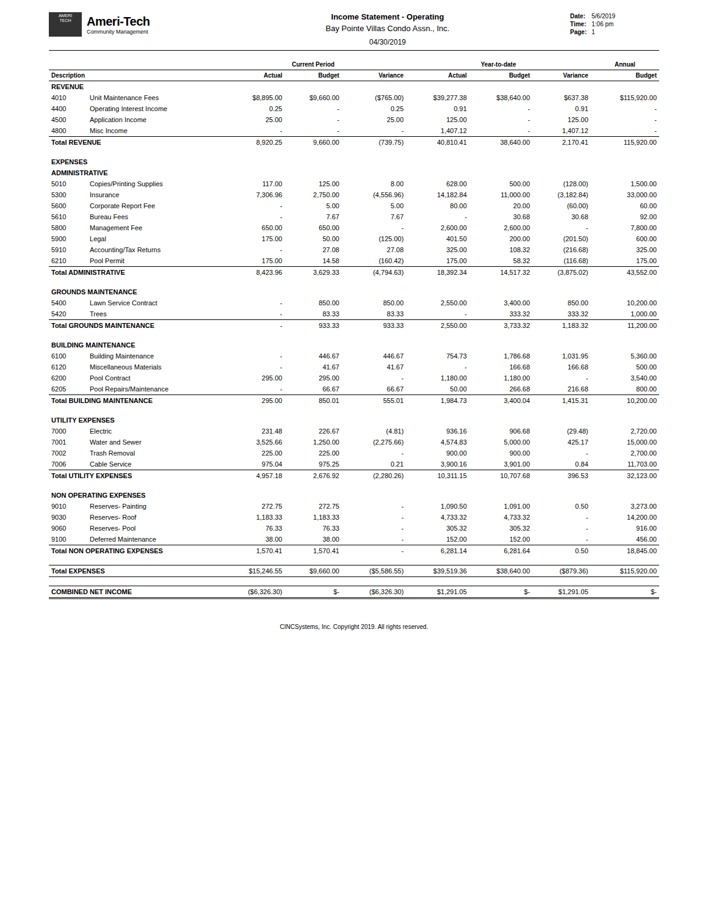AMERI
TECH
Ameri-Tech
Community Management
Income Statement - Operating
Bay Pointe Villas Condo Assn., Inc.
04/30/2019
| Date: | 5/6/2019 |
| Time: | 1:06 pm |
| Page: | 1 |
| | Current Period | Year-to-date | Annual |
| --- | --- | --- | --- |
| Description | | Actual | Budget | Variance | Actual | Budget | Variance | Budget |
| REVENUE |
| 4010 | Unit Maintenance Fees | $8,895.00 | $9,660.00 | ($765.00) | $39,277.38 | $38,640.00 | $637.38 | $115,920.00 |
| 4400 | Operating Interest Income | 0.25 | - | 0.25 | 0.91 | - | 0.91 | - |
| 4500 | Application Income | 25.00 | - | 25.00 | 125.00 | - | 125.00 | - |
| 4800 | Misc Income | - | - | - | 1,407.12 | - | 1,407.12 | - |
| Total REVENUE | 8,920.25 | 9,660.00 | (739.75) | 40,810.41 | 38,640.00 | 2,170.41 | 115,920.00 |
| EXPENSES |
| ADMINISTRATIVE |
| 5010 | Copies/Printing Supplies | 117.00 | 125.00 | 8.00 | 628.00 | 500.00 | (128.00) | 1,500.00 |
| 5300 | Insurance | 7,306.96 | 2,750.00 | (4,556.96) | 14,182.84 | 11,000.00 | (3,182.84) | 33,000.00 |
| 5600 | Corporate Report Fee | - | 5.00 | 5.00 | 80.00 | 20.00 | (60.00) | 60.00 |
| 5610 | Bureau Fees | - | 7.67 | 7.67 | - | 30.68 | 30.68 | 92.00 |
| 5800 | Management Fee | 650.00 | 650.00 | - | 2,600.00 | 2,600.00 | - | 7,800.00 |
| 5900 | Legal | 175.00 | 50.00 | (125.00) | 401.50 | 200.00 | (201.50) | 600.00 |
| 5910 | Accounting/Tax Returns | - | 27.08 | 27.08 | 325.00 | 108.32 | (216.68) | 325.00 |
| 6210 | Pool Permit | 175.00 | 14.58 | (160.42) | 175.00 | 58.32 | (116.68) | 175.00 |
| Total ADMINISTRATIVE | 8,423.96 | 3,629.33 | (4,794.63) | 18,392.34 | 14,517.32 | (3,875.02) | 43,552.00 |
| GROUNDS MAINTENANCE |
| 5400 | Lawn Service Contract | - | 850.00 | 850.00 | 2,550.00 | 3,400.00 | 850.00 | 10,200.00 |
| 5420 | Trees | - | 83.33 | 83.33 | - | 333.32 | 333.32 | 1,000.00 |
| Total GROUNDS MAINTENANCE | - | 933.33 | 933.33 | 2,550.00 | 3,733.32 | 1,183.32 | 11,200.00 |
| BUILDING MAINTENANCE |
| 6100 | Building Maintenance | - | 446.67 | 446.67 | 754.73 | 1,786.68 | 1,031.95 | 5,360.00 |
| 6120 | Miscellaneous Materials | - | 41.67 | 41.67 | - | 166.68 | 166.68 | 500.00 |
| 6200 | Pool Contract | 295.00 | 295.00 | - | 1,180.00 | 1,180.00 | - | 3,540.00 |
| 6205 | Pool Repairs/Maintenance | - | 66.67 | 66.67 | 50.00 | 266.68 | 216.68 | 800.00 |
| Total BUILDING MAINTENANCE | 295.00 | 850.01 | 555.01 | 1,984.73 | 3,400.04 | 1,415.31 | 10,200.00 |
| UTILITY EXPENSES |
| 7000 | Electric | 231.48 | 226.67 | (4.81) | 936.16 | 906.68 | (29.48) | 2,720.00 |
| 7001 | Water and Sewer | 3,525.66 | 1,250.00 | (2,275.66) | 4,574.83 | 5,000.00 | 425.17 | 15,000.00 |
| 7002 | Trash Removal | 225.00 | 225.00 | - | 900.00 | 900.00 | - | 2,700.00 |
| 7006 | Cable Service | 975.04 | 975.25 | 0.21 | 3,900.16 | 3,901.00 | 0.84 | 11,703.00 |
| Total UTILITY EXPENSES | 4,957.18 | 2,676.92 | (2,280.26) | 10,311.15 | 10,707.68 | 396.53 | 32,123.00 |
| NON OPERATING EXPENSES |
| 9010 | Reserves- Painting | 272.75 | 272.75 | - | 1,090.50 | 1,091.00 | 0.50 | 3,273.00 |
| 9030 | Reserves- Roof | 1,183.33 | 1,183.33 | - | 4,733.32 | 4,733.32 | - | 14,200.00 |
| 9060 | Reserves- Pool | 76.33 | 76.33 | - | 305.32 | 305.32 | - | 916.00 |
| 9100 | Deferred Maintenance | 38.00 | 38.00 | - | 152.00 | 152.00 | - | 456.00 |
| Total NON OPERATING EXPENSES | 1,570.41 | 1,570.41 | - | 6,281.14 | 6,281.64 | 0.50 | 18,845.00 |
| Total EXPENSES | $15,246.55 | $9,660.00 | ($5,586.55) | $39,519.36 | $38,640.00 | ($879.36) | $115,920.00 |
| COMBINED NET INCOME | ($6,326.30) | $- | ($6,326.30) | $1,291.05 | $- | $1,291.05 | $- |
CINCSystems, Inc. Copyright 2019. All rights reserved.